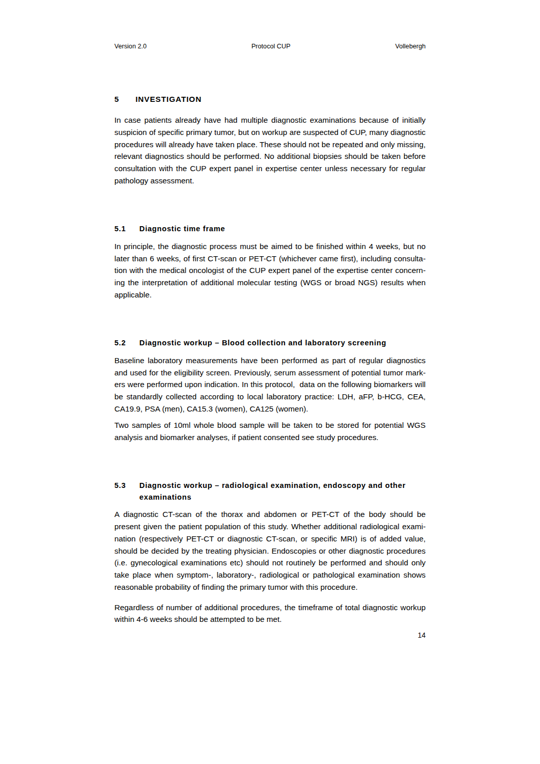Version 2.0 Protocol CUP Vollebergh
5 INVESTIGATION
In case patients already have had multiple diagnostic examinations because of initially suspicion of specific primary tumor, but on workup are suspected of CUP, many diagnostic procedures will already have taken place. These should not be repeated and only missing, relevant diagnostics should be performed. No additional biopsies should be taken before consultation with the CUP expert panel in expertise center unless necessary for regular pathology assessment.
5.1 Diagnostic time frame
In principle, the diagnostic process must be aimed to be finished within 4 weeks, but no later than 6 weeks, of first CT-scan or PET-CT (whichever came first), including consultation with the medical oncologist of the CUP expert panel of the expertise center concerning the interpretation of additional molecular testing (WGS or broad NGS) results when applicable.
5.2 Diagnostic workup – Blood collection and laboratory screening
Baseline laboratory measurements have been performed as part of regular diagnostics and used for the eligibility screen. Previously, serum assessment of potential tumor markers were performed upon indication. In this protocol, data on the following biomarkers will be standardly collected according to local laboratory practice: LDH, aFP, b-HCG, CEA, CA19.9, PSA (men), CA15.3 (women), CA125 (women).
Two samples of 10ml whole blood sample will be taken to be stored for potential WGS analysis and biomarker analyses, if patient consented see study procedures.
5.3 Diagnostic workup – radiological examination, endoscopy and other examinations
A diagnostic CT-scan of the thorax and abdomen or PET-CT of the body should be present given the patient population of this study. Whether additional radiological examination (respectively PET-CT or diagnostic CT-scan, or specific MRI) is of added value, should be decided by the treating physician. Endoscopies or other diagnostic procedures (i.e. gynecological examinations etc) should not routinely be performed and should only take place when symptom-, laboratory-, radiological or pathological examination shows reasonable probability of finding the primary tumor with this procedure.
Regardless of number of additional procedures, the timeframe of total diagnostic workup within 4-6 weeks should be attempted to be met.
14